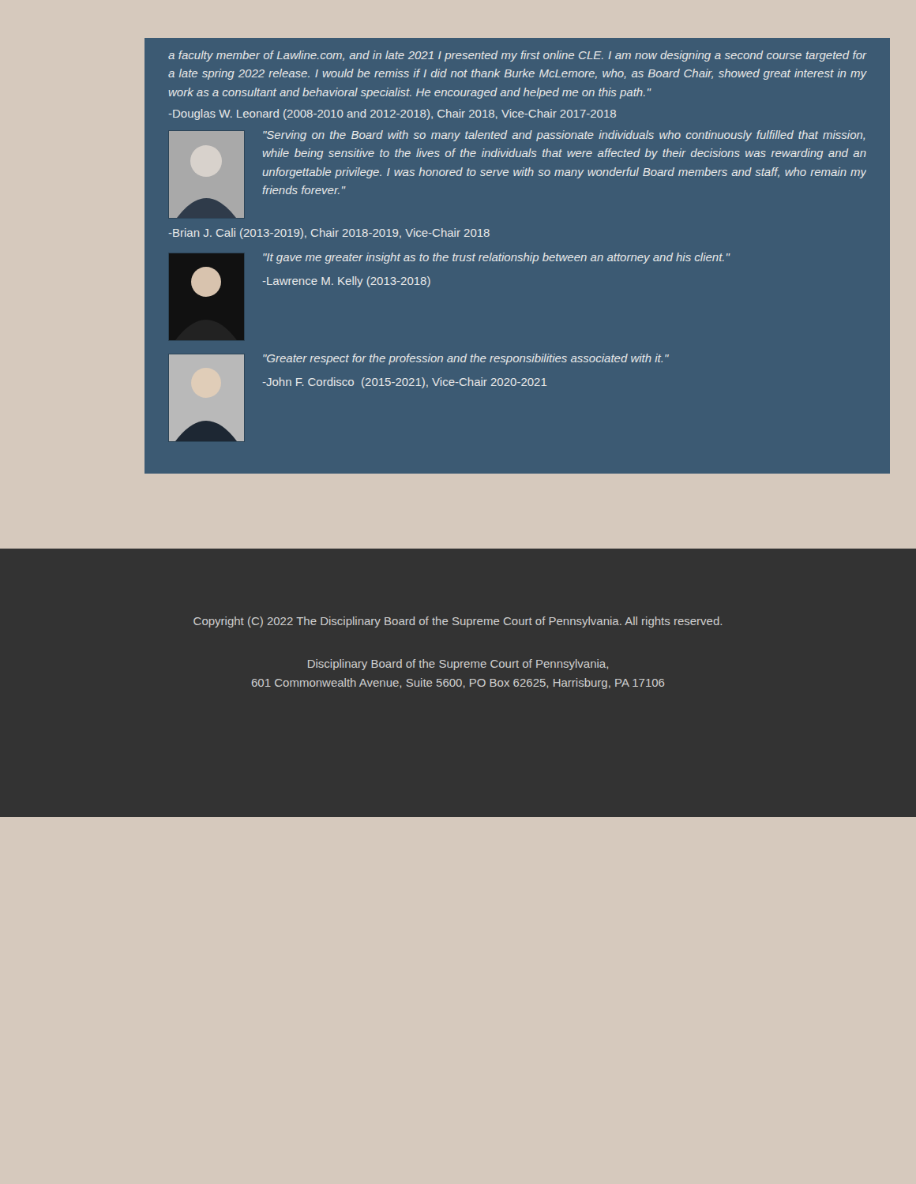a faculty member of Lawline.com, and in late 2021 I presented my first online CLE. I am now designing a second course targeted for a late spring 2022 release. I would be remiss if I did not thank Burke McLemore, who, as Board Chair, showed great interest in my work as a consultant and behavioral specialist. He encouraged and helped me on this path."
-Douglas W. Leonard (2008-2010 and 2012-2018), Chair 2018, Vice-Chair 2017-2018
"Serving on the Board with so many talented and passionate individuals who continuously fulfilled that mission, while being sensitive to the lives of the individuals that were affected by their decisions was rewarding and an unforgettable privilege. I was honored to serve with so many wonderful Board members and staff, who remain my friends forever."
-Brian J. Cali (2013-2019), Chair 2018-2019, Vice-Chair 2018
"It gave me greater insight as to the trust relationship between an attorney and his client."
-Lawrence M. Kelly (2013-2018)
"Greater respect for the profession and the responsibilities associated with it."
-John F. Cordisco (2015-2021), Vice-Chair 2020-2021
Copyright (C) 2022 The Disciplinary Board of the Supreme Court of Pennsylvania. All rights reserved.
Disciplinary Board of the Supreme Court of Pennsylvania,
601 Commonwealth Avenue, Suite 5600, PO Box 62625, Harrisburg, PA 17106